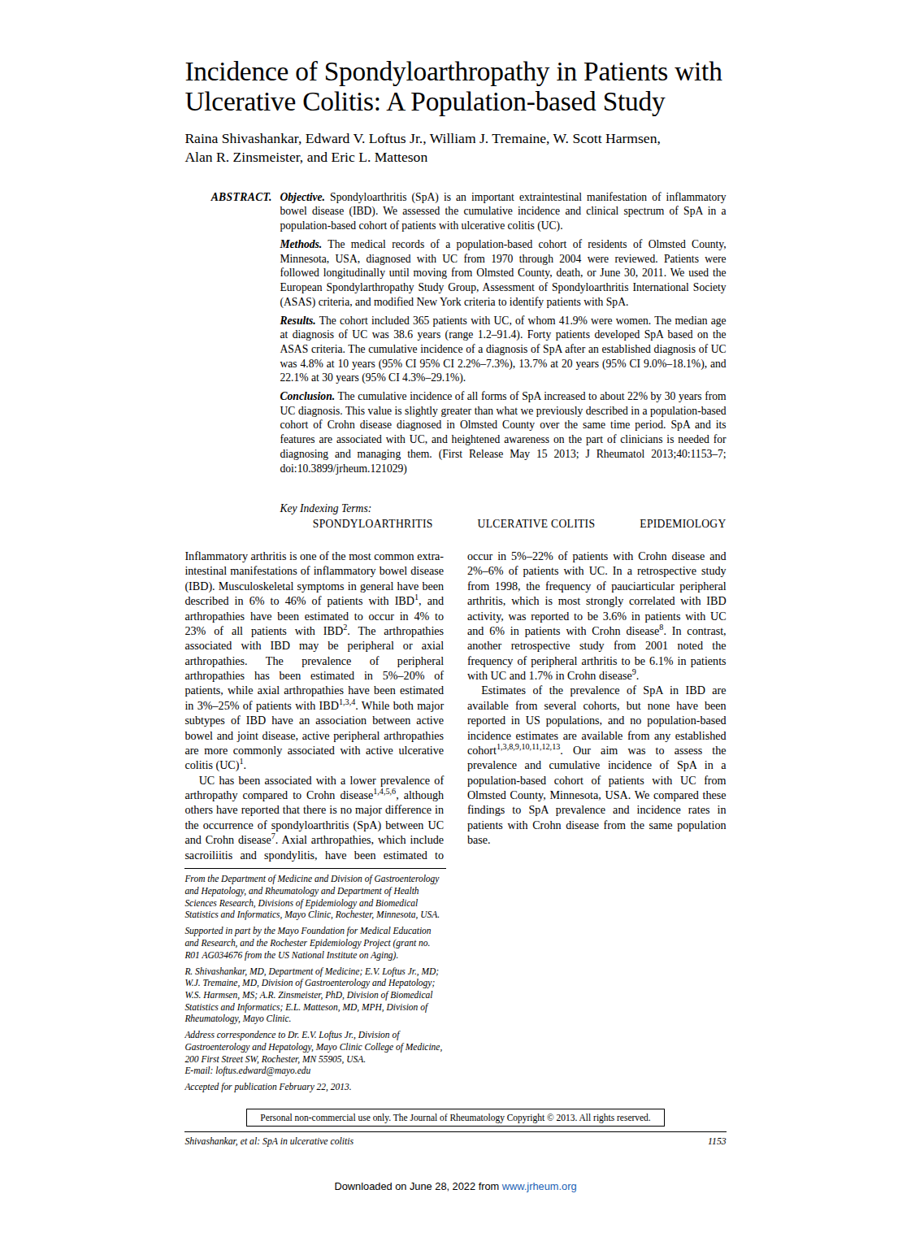Incidence of Spondyloarthropathy in Patients with Ulcerative Colitis: A Population-based Study
Raina Shivashankar, Edward V. Loftus Jr., William J. Tremaine, W. Scott Harmsen,
Alan R. Zinsmeister, and Eric L. Matteson
ABSTRACT.
Objective. Spondyloarthritis (SpA) is an important extraintestinal manifestation of inflammatory bowel disease (IBD). We assessed the cumulative incidence and clinical spectrum of SpA in a population-based cohort of patients with ulcerative colitis (UC).
Methods. The medical records of a population-based cohort of residents of Olmsted County, Minnesota, USA, diagnosed with UC from 1970 through 2004 were reviewed. Patients were followed longitudinally until moving from Olmsted County, death, or June 30, 2011. We used the European Spondylarthropathy Study Group, Assessment of Spondyloarthritis International Society (ASAS) criteria, and modified New York criteria to identify patients with SpA.
Results. The cohort included 365 patients with UC, of whom 41.9% were women. The median age at diagnosis of UC was 38.6 years (range 1.2–91.4). Forty patients developed SpA based on the ASAS criteria. The cumulative incidence of a diagnosis of SpA after an established diagnosis of UC was 4.8% at 10 years (95% CI 95% CI 2.2%–7.3%), 13.7% at 20 years (95% CI 9.0%–18.1%), and 22.1% at 30 years (95% CI 4.3%–29.1%).
Conclusion. The cumulative incidence of all forms of SpA increased to about 22% by 30 years from UC diagnosis. This value is slightly greater than what we previously described in a population-based cohort of Crohn disease diagnosed in Olmsted County over the same time period. SpA and its features are associated with UC, and heightened awareness on the part of clinicians is needed for diagnosing and managing them. (First Release May 15 2013; J Rheumatol 2013;40:1153–7; doi:10.3899/jrheum.121029)
Key Indexing Terms:
SPONDYLOARTHRITIS ULCERATIVE COLITIS EPIDEMIOLOGY
Inflammatory arthritis is one of the most common extra-intestinal manifestations of inflammatory bowel disease (IBD). Musculoskeletal symptoms in general have been described in 6% to 46% of patients with IBD1, and arthropathies have been estimated to occur in 4% to 23% of all patients with IBD2. The arthropathies associated with IBD may be peripheral or axial arthropathies. The prevalence of peripheral arthropathies has been estimated in 5%–20% of patients, while axial arthropathies have been estimated in 3%–25% of patients with IBD1,3,4. While both major subtypes of IBD have an association between active bowel and joint disease, active peripheral arthropathies are more commonly associated with active ulcerative colitis (UC)1.
UC has been associated with a lower prevalence of arthropathy compared to Crohn disease1,4,5,6, although others have reported that there is no major difference in the occurrence of spondyloarthritis (SpA) between UC and Crohn disease7. Axial arthropathies, which include sacroiliitis and spondylitis, have been estimated to occur in 5%–22% of patients with Crohn disease and 2%–6% of patients with UC. In a retrospective study from 1998, the frequency of pauciarticular peripheral arthritis, which is most strongly correlated with IBD activity, was reported to be 3.6% in patients with UC and 6% in patients with Crohn disease8. In contrast, another retrospective study from 2001 noted the frequency of peripheral arthritis to be 6.1% in patients with UC and 1.7% in Crohn disease9.
Estimates of the prevalence of SpA in IBD are available from several cohorts, but none have been reported in US populations, and no population-based incidence estimates are available from any established cohort1,3,8,9,10,11,12,13. Our aim was to assess the prevalence and cumulative incidence of SpA in a population-based cohort of patients with UC from Olmsted County, Minnesota, USA. We compared these findings to SpA prevalence and incidence rates in patients with Crohn disease from the same population base.
From the Department of Medicine and Division of Gastroenterology and Hepatology, and Rheumatology and Department of Health Sciences Research, Divisions of Epidemiology and Biomedical Statistics and Informatics, Mayo Clinic, Rochester, Minnesota, USA.
Supported in part by the Mayo Foundation for Medical Education and Research, and the Rochester Epidemiology Project (grant no. R01 AG034676 from the US National Institute on Aging).
R. Shivashankar, MD, Department of Medicine; E.V. Loftus Jr., MD; W.J. Tremaine, MD, Division of Gastroenterology and Hepatology; W.S. Harmsen, MS; A.R. Zinsmeister, PhD, Division of Biomedical Statistics and Informatics; E.L. Matteson, MD, MPH, Division of Rheumatology, Mayo Clinic.
Address correspondence to Dr. E.V. Loftus Jr., Division of Gastroenterology and Hepatology, Mayo Clinic College of Medicine, 200 First Street SW, Rochester, MN 55905, USA.
E-mail: loftus.edward@mayo.edu
Accepted for publication February 22, 2013.
Personal non-commercial use only. The Journal of Rheumatology Copyright © 2013. All rights reserved.
Shivashankar, et al: SpA in ulcerative colitis 1153
Downloaded on June 28, 2022 from www.jrheum.org